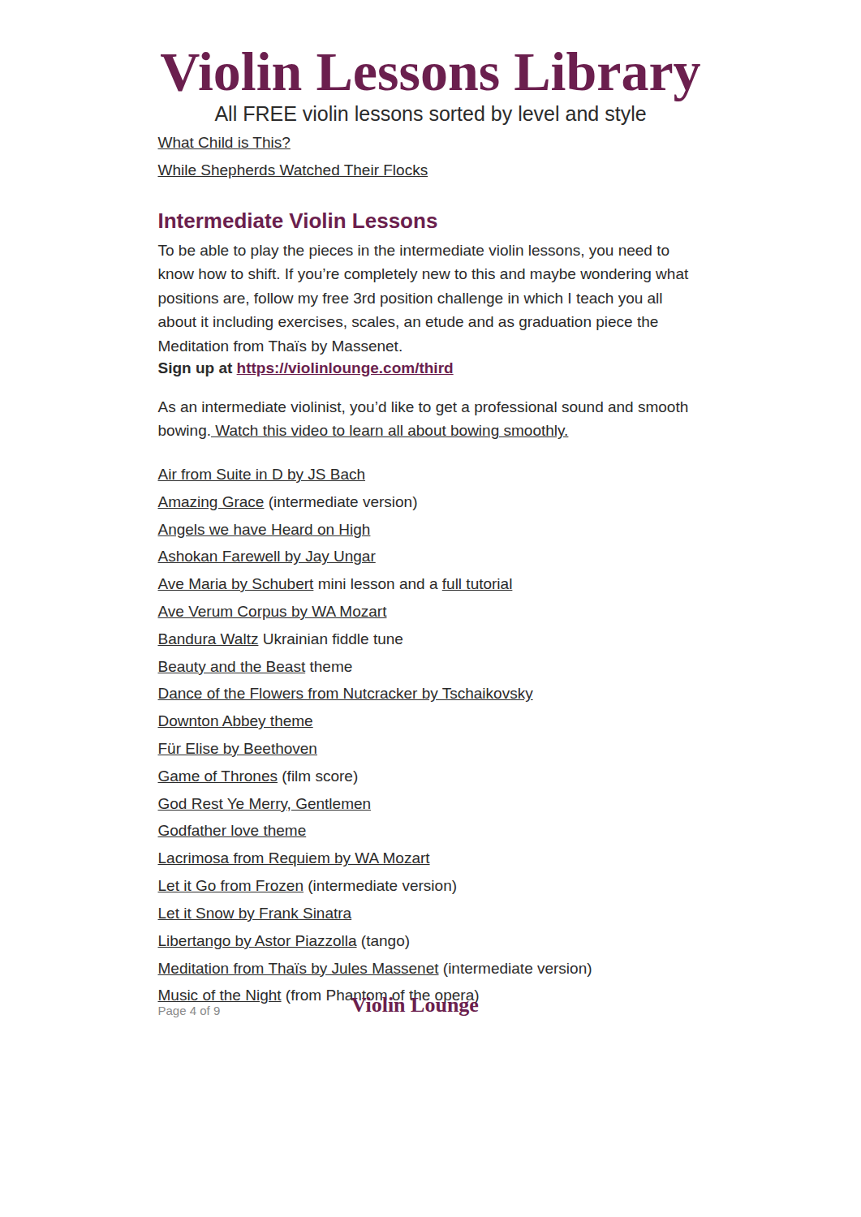Violin Lessons Library
All FREE violin lessons sorted by level and style
What Child is This?
While Shepherds Watched Their Flocks
Intermediate Violin Lessons
To be able to play the pieces in the intermediate violin lessons, you need to know how to shift. If you’re completely new to this and maybe wondering what positions are, follow my free 3rd position challenge in which I teach you all about it including exercises, scales, an etude and as graduation piece the Meditation from Thaïs by Massenet.
Sign up at https://violinlounge.com/third
As an intermediate violinist, you’d like to get a professional sound and smooth bowing. Watch this video to learn all about bowing smoothly.
Air from Suite in D by JS Bach
Amazing Grace (intermediate version)
Angels we have Heard on High
Ashokan Farewell by Jay Ungar
Ave Maria by Schubert mini lesson and a full tutorial
Ave Verum Corpus by WA Mozart
Bandura Waltz Ukrainian fiddle tune
Beauty and the Beast theme
Dance of the Flowers from Nutcracker by Tschaikovsky
Downton Abbey theme
Für Elise by Beethoven
Game of Thrones (film score)
God Rest Ye Merry, Gentlemen
Godfather love theme
Lacrimosa from Requiem by WA Mozart
Let it Go from Frozen (intermediate version)
Let it Snow by Frank Sinatra
Libertango by Astor Piazzolla (tango)
Meditation from Thaïs by Jules Massenet (intermediate version)
Music of the Night (from Phantom of the opera)
Page 4 of 9
Violin Lounge